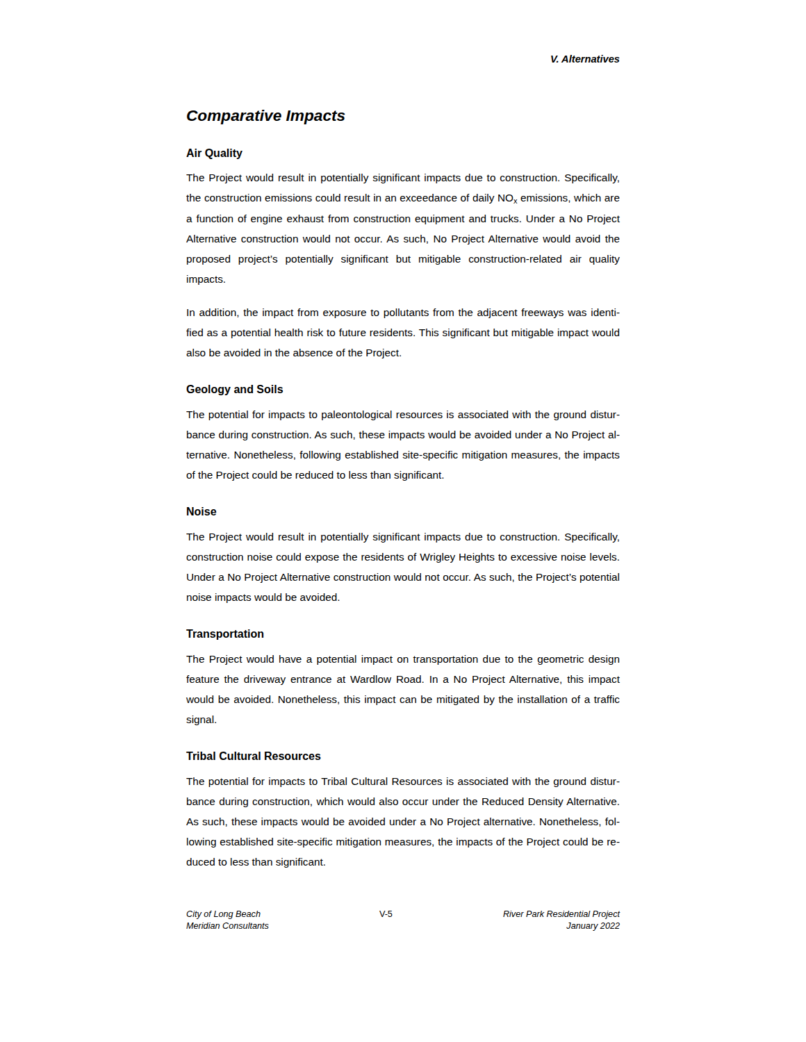V. Alternatives
Comparative Impacts
Air Quality
The Project would result in potentially significant impacts due to construction. Specifically, the construction emissions could result in an exceedance of daily NOx emissions, which are a function of engine exhaust from construction equipment and trucks. Under a No Project Alternative construction would not occur. As such, No Project Alternative would avoid the proposed project’s potentially significant but mitigable construction-related air quality impacts.
In addition, the impact from exposure to pollutants from the adjacent freeways was identified as a potential health risk to future residents. This significant but mitigable impact would also be avoided in the absence of the Project.
Geology and Soils
The potential for impacts to paleontological resources is associated with the ground disturbance during construction. As such, these impacts would be avoided under a No Project alternative. Nonetheless, following established site-specific mitigation measures, the impacts of the Project could be reduced to less than significant.
Noise
The Project would result in potentially significant impacts due to construction. Specifically, construction noise could expose the residents of Wrigley Heights to excessive noise levels. Under a No Project Alternative construction would not occur. As such, the Project’s potential noise impacts would be avoided.
Transportation
The Project would have a potential impact on transportation due to the geometric design feature the driveway entrance at Wardlow Road. In a No Project Alternative, this impact would be avoided. Nonetheless, this impact can be mitigated by the installation of a traffic signal.
Tribal Cultural Resources
The potential for impacts to Tribal Cultural Resources is associated with the ground disturbance during construction, which would also occur under the Reduced Density Alternative. As such, these impacts would be avoided under a No Project alternative. Nonetheless, following established site-specific mitigation measures, the impacts of the Project could be reduced to less than significant.
City of Long Beach
Meridian Consultants
V-5
River Park Residential Project
January 2022